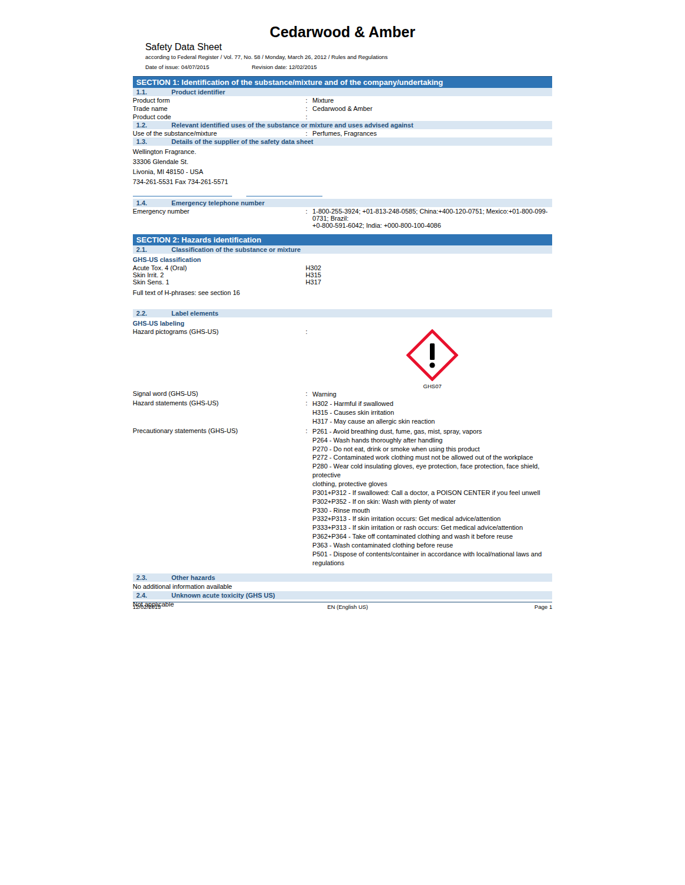Cedarwood & Amber
Safety Data Sheet
according to Federal Register / Vol. 77, No. 58 / Monday, March 26, 2012 / Rules and Regulations
Date of issue: 04/07/2015Revision date: 12/02/2015
SECTION 1: Identification of the substance/mixture and of the company/undertaking
1.1. Product identifier
Product form
:
Mixture
Trade name
:
Cedarwood & Amber
Product code
:
1.2. Relevant identified uses of the substance or mixture and uses advised against
Use of the substance/mixture
:
Perfumes, Fragrances
1.3. Details of the supplier of the safety data sheet
Wellington Fragrance.
33306 Glendale St.
Livonia, MI 48150 - USA
734-261-5531 Fax 734-261-5571
1.4. Emergency telephone number
Emergency number
:
1-800-255-3924; +01-813-248-0585; China:+400-120-0751; Mexico:+01-800-099-0731; Brazil:
+0-800-591-6042; India: +000-800-100-4086
SECTION 2: Hazards identification
2.1. Classification of the substance or mixture
GHS-US classification
| Acute Tox. 4 (Oral) | H302 | |
| Skin Irrit. 2 | H315 | |
| Skin Sens. 1 | H317 | |
Full text of H-phrases: see section 16
2.2. Label elements
GHS-US labeling
Hazard pictograms (GHS-US)
:
GHS07
Signal word (GHS-US)
:
Warning
Hazard statements (GHS-US)
:
H302 - Harmful if swallowed
H315 - Causes skin irritation
H317 - May cause an allergic skin reaction
Precautionary statements (GHS-US)
:
P261 - Avoid breathing dust, fume, gas, mist, spray, vapors
P264 - Wash hands thoroughly after handling
P270 - Do not eat, drink or smoke when using this product
P272 - Contaminated work clothing must not be allowed out of the workplace
P280 - Wear cold insulating gloves, eye protection, face protection, face shield, protective
clothing, protective gloves
P301+P312 - If swallowed: Call a doctor, a POISON CENTER if you feel unwell
P302+P352 - If on skin: Wash with plenty of water
P330 - Rinse mouth
P332+P313 - If skin irritation occurs: Get medical advice/attention
P333+P313 - If skin irritation or rash occurs: Get medical advice/attention
P362+P364 - Take off contaminated clothing and wash it before reuse
P363 - Wash contaminated clothing before reuse
P501 - Dispose of contents/container in accordance with local/national laws and regulations
2.3. Other hazards
No additional information available
2.4. Unknown acute toxicity (GHS US)
Not applicable
12/02/2015
EN (English US)
Page 1